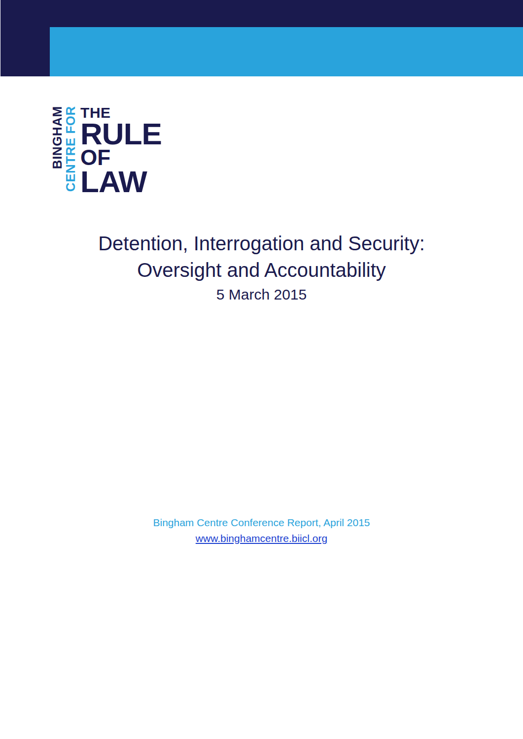BINGHAM
CENTRE FOR
THE RULE OF LAW
Detention, Interrogation and Security:
Oversight and Accountability
5 March 2015
Bingham Centre Conference Report, April 2015
www.binghamcentre.biicl.org